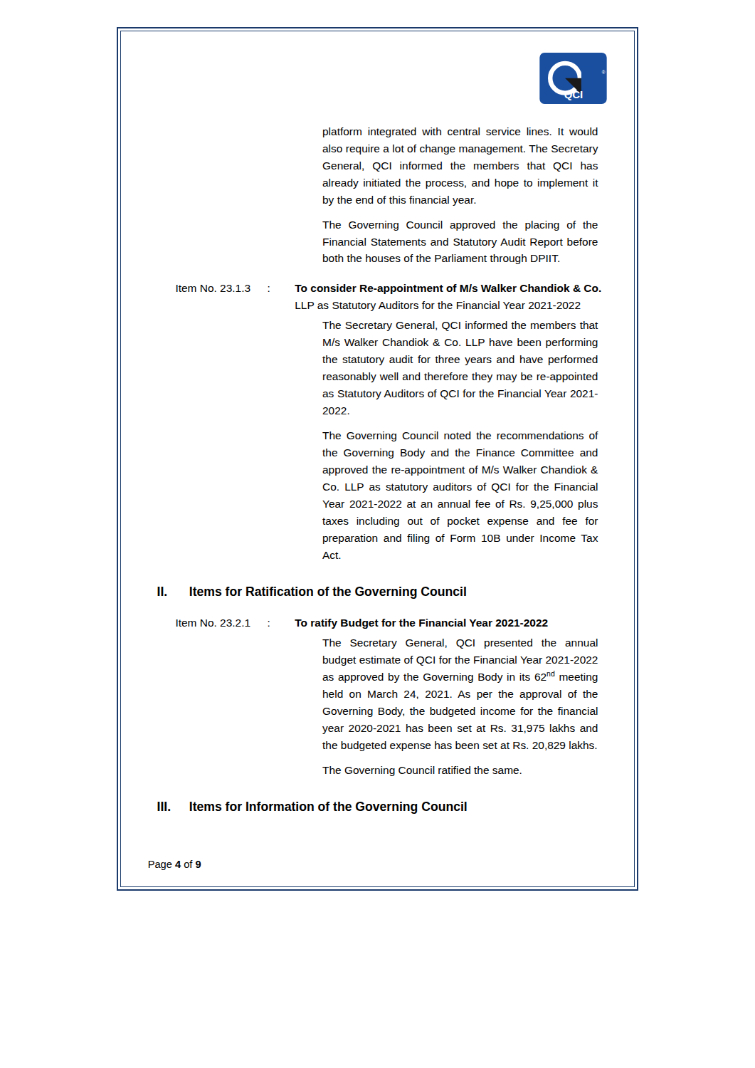QCI ®
platform integrated with central service lines. It would also require a lot of change management. The Secretary General, QCI informed the members that QCI has already initiated the process, and hope to implement it by the end of this financial year.
The Governing Council approved the placing of the Financial Statements and Statutory Audit Report before both the houses of the Parliament through DPIIT.
Item No. 23.1.3
:
To consider Re-appointment of M/s Walker Chandiok & Co. LLP as Statutory Auditors for the Financial Year 2021-2022
The Secretary General, QCI informed the members that M/s Walker Chandiok & Co. LLP have been performing the statutory audit for three years and have performed reasonably well and therefore they may be re-appointed as Statutory Auditors of QCI for the Financial Year 2021-2022.
The Governing Council noted the recommendations of the Governing Body and the Finance Committee and approved the re-appointment of M/s Walker Chandiok & Co. LLP as statutory auditors of QCI for the Financial Year 2021-2022 at an annual fee of Rs. 9,25,000 plus taxes including out of pocket expense and fee for preparation and filing of Form 10B under Income Tax Act.
II.
Items for Ratification of the Governing Council
Item No. 23.2.1
:
To ratify Budget for the Financial Year 2021-2022
The Secretary General, QCI presented the annual budget estimate of QCI for the Financial Year 2021-2022 as approved by the Governing Body in its 62nd meeting held on March 24, 2021. As per the approval of the Governing Body, the budgeted income for the financial year 2020-2021 has been set at Rs. 31,975 lakhs and the budgeted expense has been set at Rs. 20,829 lakhs.
The Governing Council ratified the same.
III.
Items for Information of the Governing Council
Page 4 of 9